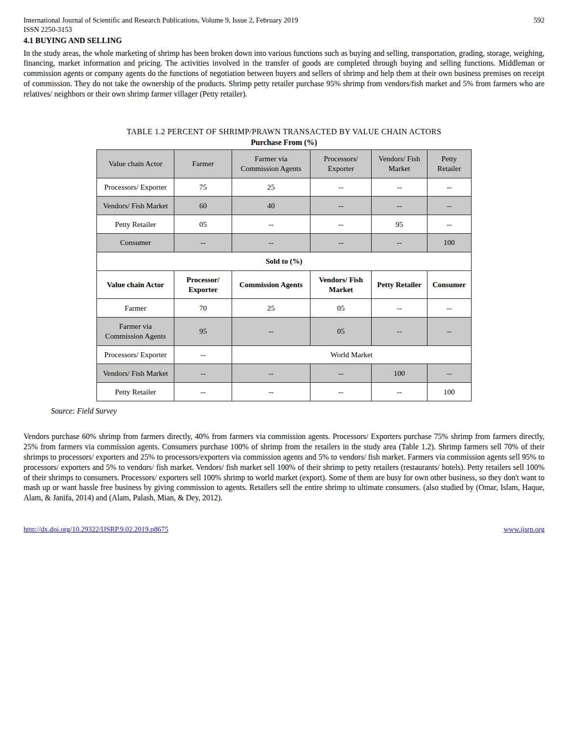International Journal of Scientific and Research Publications, Volume 9, Issue 2, February 2019
592
ISSN 2250-3153
4.1 BUYING AND SELLING
In the study areas, the whole marketing of shrimp has been broken down into various functions such as buying and selling, transportation, grading, storage, weighing, financing, market information and pricing. The activities involved in the transfer of goods are completed through buying and selling functions. Middleman or commission agents or company agents do the functions of negotiation between buyers and sellers of shrimp and help them at their own business premises on receipt of commission. They do not take the ownership of the products. Shrimp petty retailer purchase 95% shrimp from vendors/fish market and 5% from farmers who are relatives/ neighbors or their own shrimp farmer villager (Petty retailer).
TABLE 1.2 PERCENT OF SHRIMP/PRAWN TRANSACTED BY VALUE CHAIN ACTORS
Purchase From (%)
| Value chain Actor | Farmer | Farmer via Commission Agents | Processors/ Exporter | Vendors/ Fish Market | Petty Retailer |
| --- | --- | --- | --- | --- | --- |
| Processors/ Exporter | 75 | 25 | -- | -- | -- |
| Vendors/ Fish Market | 60 | 40 | -- | -- | -- |
| Petty Retailer | 05 | -- | -- | 95 | -- |
| Consumer | -- | -- | -- | -- | 100 |
| Sold to (%) |
| Value chain Actor | Processor/ Exporter | Commission Agents | Vendors/ Fish Market | Petty Retailer | Consumer |
| Farmer | 70 | 25 | 05 | -- | -- |
| Farmer via Commission Agents | 95 | -- | 05 | -- | -- |
| Processors/ Exporter | -- | World Market |
| Vendors/ Fish Market | -- | -- | -- | 100 | -- |
| Petty Retailer | -- | -- | -- | -- | 100 |
Source: Field Survey
Vendors purchase 60% shrimp from farmers directly, 40% from farmers via commission agents. Processors/ Exporters purchase 75% shrimp from farmers directly, 25% from farmers via commission agents. Consumers purchase 100% of shrimp from the retailers in the study area (Table 1.2). Shrimp farmers sell 70% of their shrimps to processors/ exporters and 25% to processors/exporters via commission agents and 5% to vendors/ fish market. Farmers via commission agents sell 95% to processors/ exporters and 5% to vendors/ fish market. Vendors/ fish market sell 100% of their shrimp to petty retailers (restaurants/ hotels). Petty retailers sell 100% of their shrimps to consumers. Processors/ exporters sell 100% shrimp to world market (export). Some of them are busy for own other business, so they don't want to mash up or want hassle free business by giving commission to agents. Retailers sell the entire shrimp to ultimate consumers. (also studied by (Omar, Islam, Haque, Alam, & Janifa, 2014) and (Alam, Palash, Mian, & Dey, 2012).
http://dx.doi.org/10.29322/IJSRP.9.02.2019.p8675
www.ijsrp.org